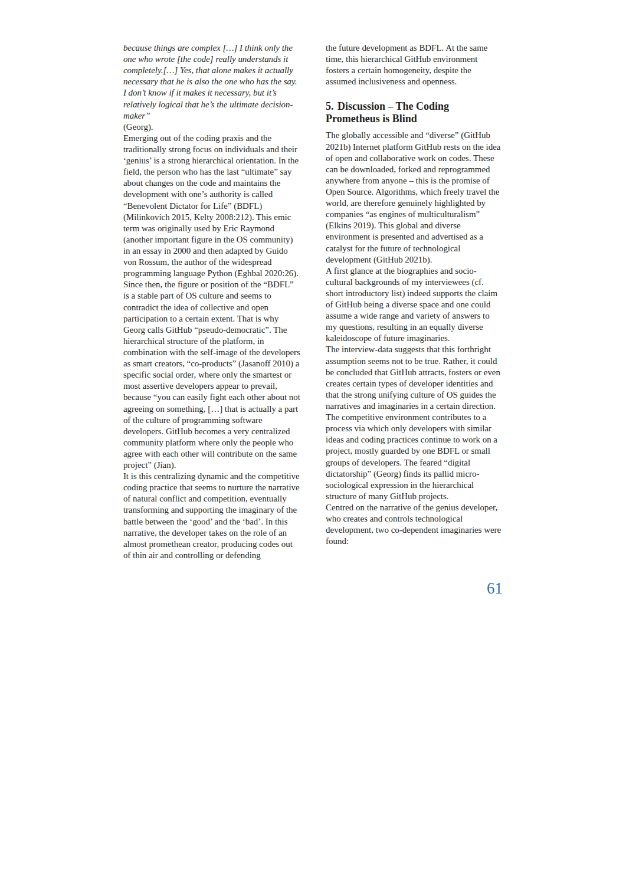because things are complex […] I think only the one who wrote [the code] really understands it completely.[…] Yes, that alone makes it actually necessary that he is also the one who has the say. I don’t know if it makes it necessary, but it’s relatively logical that he’s the ultimate decision-maker”
(Georg).
Emerging out of the coding praxis and the traditionally strong focus on individuals and their ‘genius’ is a strong hierarchical orientation. In the field, the person who has the last “ultimate” say about changes on the code and maintains the development with one’s authority is called “Benevolent Dictator for Life” (BDFL) (Milinkovich 2015, Kelty 2008:212). This emic term was originally used by Eric Raymond (another important figure in the OS community) in an essay in 2000 and then adapted by Guido von Rossum, the author of the widespread programming language Python (Eghbal 2020:26).
Since then, the figure or position of the “BDFL” is a stable part of OS culture and seems to contradict the idea of collective and open participation to a certain extent. That is why Georg calls GitHub “pseudo-democratic”. The hierarchical structure of the platform, in combination with the self-image of the developers as smart creators, “co-products” (Jasanoff 2010) a specific social order, where only the smartest or most assertive developers appear to prevail, because “you can easily fight each other about not agreeing on something, […] that is actually a part of the culture of programming software developers. GitHub becomes a very centralized community platform where only the people who agree with each other will contribute on the same project” (Jian).
It is this centralizing dynamic and the competitive coding practice that seems to nurture the narrative of natural conflict and competition, eventually transforming and supporting the imaginary of the battle between the ‘good’ and the ‘bad’. In this narrative, the developer takes on the role of an almost promethean creator, producing codes out of thin air and controlling or defending
the future development as BDFL. At the same time, this hierarchical GitHub environment fosters a certain homogeneity, despite the assumed inclusiveness and openness.
5. Discussion – The Coding Prometheus is Blind
The globally accessible and “diverse” (GitHub 2021b) Internet platform GitHub rests on the idea of open and collaborative work on codes. These can be downloaded, forked and reprogrammed anywhere from anyone – this is the promise of Open Source. Algorithms, which freely travel the world, are therefore genuinely highlighted by companies “as engines of multiculturalism” (Elkins 2019). This global and diverse environment is presented and advertised as a catalyst for the future of technological development (GitHub 2021b).
A first glance at the biographies and socio-cultural backgrounds of my interviewees (cf. short introductory list) indeed supports the claim of GitHub being a diverse space and one could assume a wide range and variety of answers to my questions, resulting in an equally diverse kaleidoscope of future imaginaries.
The interview-data suggests that this forthright assumption seems not to be true. Rather, it could be concluded that GitHub attracts, fosters or even creates certain types of developer identities and that the strong unifying culture of OS guides the narratives and imaginaries in a certain direction. The competitive environment contributes to a process via which only developers with similar ideas and coding practices continue to work on a project, mostly guarded by one BDFL or small groups of developers. The feared “digital dictatorship” (Georg) finds its pallid micro-sociological expression in the hierarchical structure of many GitHub projects.
Centred on the narrative of the genius developer, who creates and controls technological development, two co-dependent imaginaries were found:
61